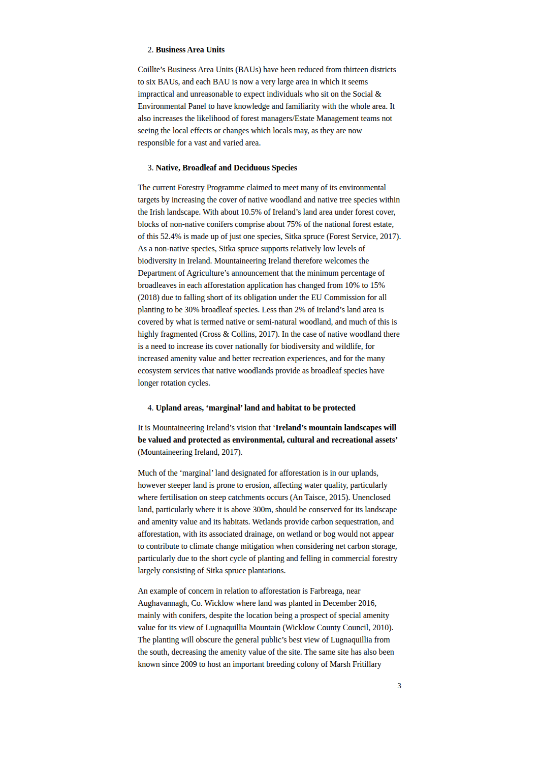Business Area Units
Coillte’s Business Area Units (BAUs) have been reduced from thirteen districts to six BAUs, and each BAU is now a very large area in which it seems impractical and unreasonable to expect individuals who sit on the Social & Environmental Panel to have knowledge and familiarity with the whole area. It also increases the likelihood of forest managers/Estate Management teams not seeing the local effects or changes which locals may, as they are now responsible for a vast and varied area.
Native, Broadleaf and Deciduous Species
The current Forestry Programme claimed to meet many of its environmental targets by increasing the cover of native woodland and native tree species within the Irish landscape. With about 10.5% of Ireland’s land area under forest cover, blocks of non-native conifers comprise about 75% of the national forest estate, of this 52.4% is made up of just one species, Sitka spruce (Forest Service, 2017). As a non-native species, Sitka spruce supports relatively low levels of biodiversity in Ireland. Mountaineering Ireland therefore welcomes the Department of Agriculture’s announcement that the minimum percentage of broadleaves in each afforestation application has changed from 10% to 15% (2018) due to falling short of its obligation under the EU Commission for all planting to be 30% broadleaf species. Less than 2% of Ireland’s land area is covered by what is termed native or semi-natural woodland, and much of this is highly fragmented (Cross & Collins, 2017). In the case of native woodland there is a need to increase its cover nationally for biodiversity and wildlife, for increased amenity value and better recreation experiences, and for the many ecosystem services that native woodlands provide as broadleaf species have longer rotation cycles.
Upland areas, ‘marginal’ land and habitat to be protected
It is Mountaineering Ireland’s vision that ‘Ireland’s mountain landscapes will be valued and protected as environmental, cultural and recreational assets’ (Mountaineering Ireland, 2017).
Much of the ‘marginal’ land designated for afforestation is in our uplands, however steeper land is prone to erosion, affecting water quality, particularly where fertilisation on steep catchments occurs (An Taisce, 2015). Unenclosed land, particularly where it is above 300m, should be conserved for its landscape and amenity value and its habitats. Wetlands provide carbon sequestration, and afforestation, with its associated drainage, on wetland or bog would not appear to contribute to climate change mitigation when considering net carbon storage, particularly due to the short cycle of planting and felling in commercial forestry largely consisting of Sitka spruce plantations.
An example of concern in relation to afforestation is Farbreaga, near Aughavannagh, Co. Wicklow where land was planted in December 2016, mainly with conifers, despite the location being a prospect of special amenity value for its view of Lugnaquillia Mountain (Wicklow County Council, 2010). The planting will obscure the general public’s best view of Lugnaquillia from the south, decreasing the amenity value of the site. The same site has also been known since 2009 to host an important breeding colony of Marsh Fritillary
3